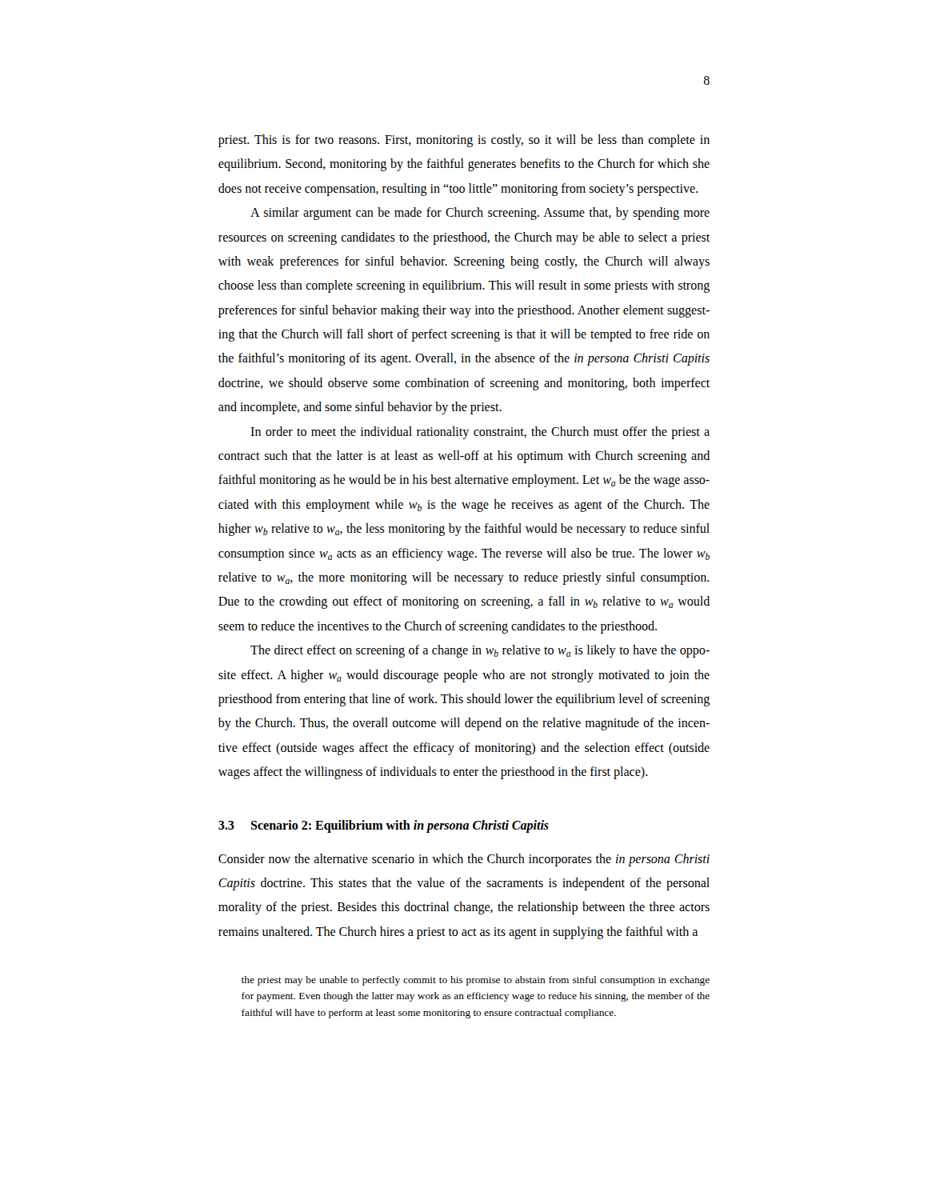8
priest. This is for two reasons. First, monitoring is costly, so it will be less than complete in equilibrium. Second, monitoring by the faithful generates benefits to the Church for which she does not receive compensation, resulting in “too little” monitoring from society’s perspective.
A similar argument can be made for Church screening. Assume that, by spending more resources on screening candidates to the priesthood, the Church may be able to select a priest with weak preferences for sinful behavior. Screening being costly, the Church will always choose less than complete screening in equilibrium. This will result in some priests with strong preferences for sinful behavior making their way into the priesthood. Another element suggesting that the Church will fall short of perfect screening is that it will be tempted to free ride on the faithful’s monitoring of its agent. Overall, in the absence of the in persona Christi Capitis doctrine, we should observe some combination of screening and monitoring, both imperfect and incomplete, and some sinful behavior by the priest.
In order to meet the individual rationality constraint, the Church must offer the priest a contract such that the latter is at least as well-off at his optimum with Church screening and faithful monitoring as he would be in his best alternative employment. Let wa be the wage associated with this employment while wb is the wage he receives as agent of the Church. The higher wb relative to wa, the less monitoring by the faithful would be necessary to reduce sinful consumption since wa acts as an efficiency wage. The reverse will also be true. The lower wb relative to wa, the more monitoring will be necessary to reduce priestly sinful consumption. Due to the crowding out effect of monitoring on screening, a fall in wb relative to wa would seem to reduce the incentives to the Church of screening candidates to the priesthood.
The direct effect on screening of a change in wb relative to wa is likely to have the opposite effect. A higher wa would discourage people who are not strongly motivated to join the priesthood from entering that line of work. This should lower the equilibrium level of screening by the Church. Thus, the overall outcome will depend on the relative magnitude of the incentive effect (outside wages affect the efficacy of monitoring) and the selection effect (outside wages affect the willingness of individuals to enter the priesthood in the first place).
3.3 Scenario 2: Equilibrium with in persona Christi Capitis
Consider now the alternative scenario in which the Church incorporates the in persona Christi Capitis doctrine. This states that the value of the sacraments is independent of the personal morality of the priest. Besides this doctrinal change, the relationship between the three actors remains unaltered. The Church hires a priest to act as its agent in supplying the faithful with a
the priest may be unable to perfectly commit to his promise to abstain from sinful consumption in exchange for payment. Even though the latter may work as an efficiency wage to reduce his sinning, the member of the faithful will have to perform at least some monitoring to ensure contractual compliance.